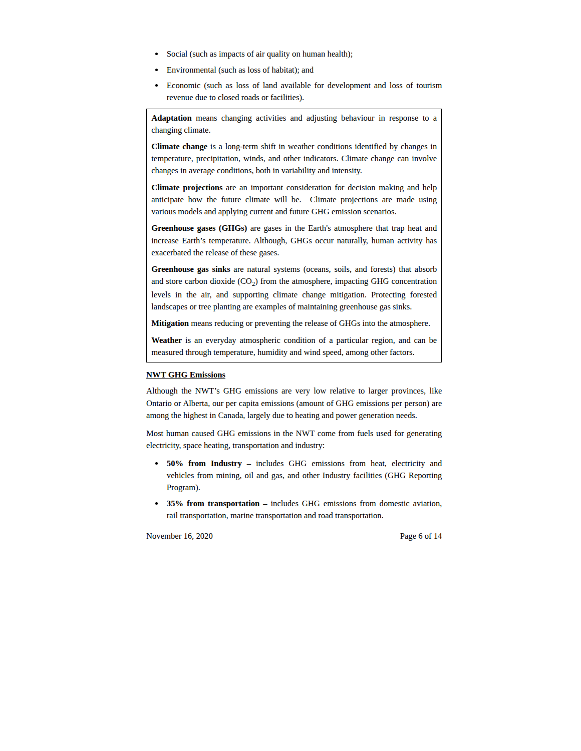Social (such as impacts of air quality on human health);
Environmental (such as loss of habitat); and
Economic (such as loss of land available for development and loss of tourism revenue due to closed roads or facilities).
Adaptation means changing activities and adjusting behaviour in response to a changing climate.
Climate change is a long-term shift in weather conditions identified by changes in temperature, precipitation, winds, and other indicators. Climate change can involve changes in average conditions, both in variability and intensity.
Climate projections are an important consideration for decision making and help anticipate how the future climate will be. Climate projections are made using various models and applying current and future GHG emission scenarios.
Greenhouse gases (GHGs) are gases in the Earth's atmosphere that trap heat and increase Earth’s temperature. Although, GHGs occur naturally, human activity has exacerbated the release of these gases.
Greenhouse gas sinks are natural systems (oceans, soils, and forests) that absorb and store carbon dioxide (CO2) from the atmosphere, impacting GHG concentration levels in the air, and supporting climate change mitigation. Protecting forested landscapes or tree planting are examples of maintaining greenhouse gas sinks.
Mitigation means reducing or preventing the release of GHGs into the atmosphere.
Weather is an everyday atmospheric condition of a particular region, and can be measured through temperature, humidity and wind speed, among other factors.
NWT GHG Emissions
Although the NWT’s GHG emissions are very low relative to larger provinces, like Ontario or Alberta, our per capita emissions (amount of GHG emissions per person) are among the highest in Canada, largely due to heating and power generation needs.
Most human caused GHG emissions in the NWT come from fuels used for generating electricity, space heating, transportation and industry:
50% from Industry – includes GHG emissions from heat, electricity and vehicles from mining, oil and gas, and other Industry facilities (GHG Reporting Program).
35% from transportation – includes GHG emissions from domestic aviation, rail transportation, marine transportation and road transportation.
November 16, 2020 Page 6 of 14